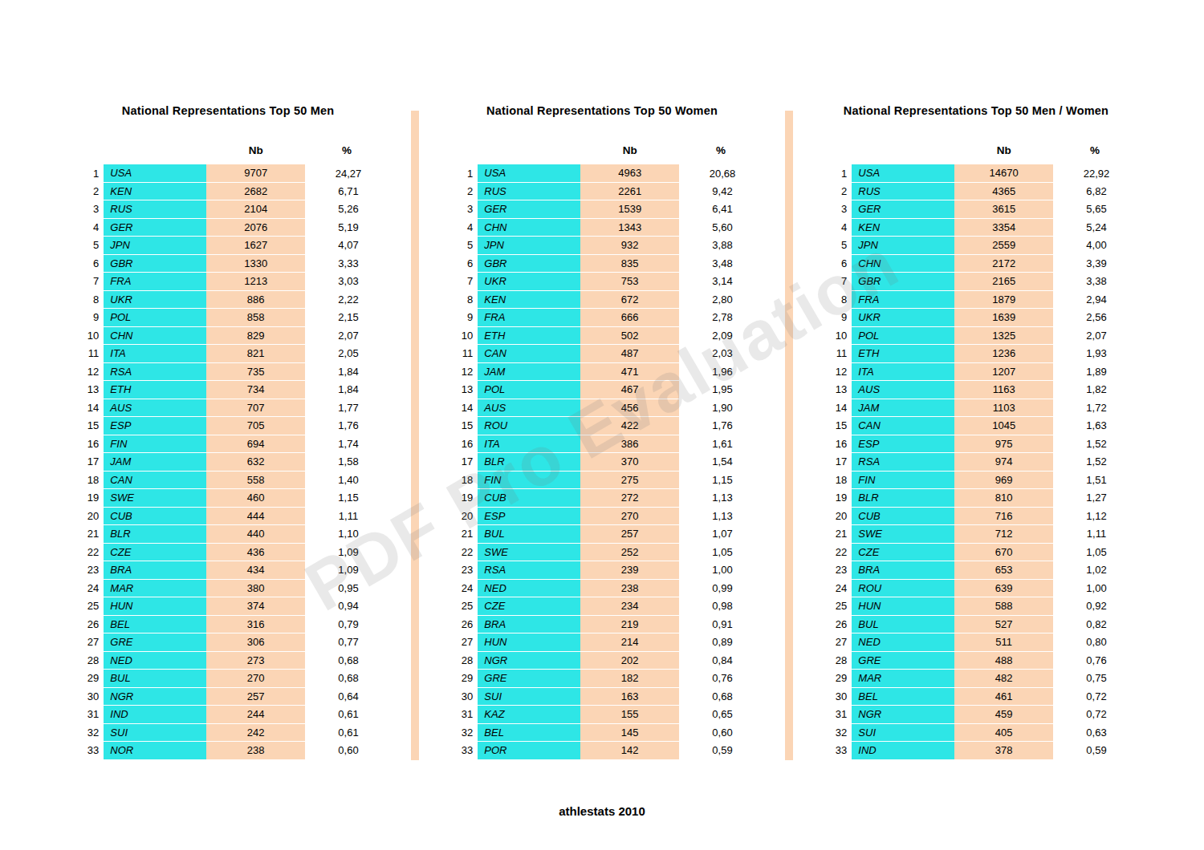PDF Pro Evaluation
National Representations Top 50 Men
| | | Nb | % |
| --- | --- | --- | --- |
| 1 | USA | 9707 | 24,27 |
| 2 | KEN | 2682 | 6,71 |
| 3 | RUS | 2104 | 5,26 |
| 4 | GER | 2076 | 5,19 |
| 5 | JPN | 1627 | 4,07 |
| 6 | GBR | 1330 | 3,33 |
| 7 | FRA | 1213 | 3,03 |
| 8 | UKR | 886 | 2,22 |
| 9 | POL | 858 | 2,15 |
| 10 | CHN | 829 | 2,07 |
| 11 | ITA | 821 | 2,05 |
| 12 | RSA | 735 | 1,84 |
| 13 | ETH | 734 | 1,84 |
| 14 | AUS | 707 | 1,77 |
| 15 | ESP | 705 | 1,76 |
| 16 | FIN | 694 | 1,74 |
| 17 | JAM | 632 | 1,58 |
| 18 | CAN | 558 | 1,40 |
| 19 | SWE | 460 | 1,15 |
| 20 | CUB | 444 | 1,11 |
| 21 | BLR | 440 | 1,10 |
| 22 | CZE | 436 | 1,09 |
| 23 | BRA | 434 | 1,09 |
| 24 | MAR | 380 | 0,95 |
| 25 | HUN | 374 | 0,94 |
| 26 | BEL | 316 | 0,79 |
| 27 | GRE | 306 | 0,77 |
| 28 | NED | 273 | 0,68 |
| 29 | BUL | 270 | 0,68 |
| 30 | NGR | 257 | 0,64 |
| 31 | IND | 244 | 0,61 |
| 32 | SUI | 242 | 0,61 |
| 33 | NOR | 238 | 0,60 |
National Representations Top 50 Women
| | | Nb | % |
| --- | --- | --- | --- |
| 1 | USA | 4963 | 20,68 |
| 2 | RUS | 2261 | 9,42 |
| 3 | GER | 1539 | 6,41 |
| 4 | CHN | 1343 | 5,60 |
| 5 | JPN | 932 | 3,88 |
| 6 | GBR | 835 | 3,48 |
| 7 | UKR | 753 | 3,14 |
| 8 | KEN | 672 | 2,80 |
| 9 | FRA | 666 | 2,78 |
| 10 | ETH | 502 | 2,09 |
| 11 | CAN | 487 | 2,03 |
| 12 | JAM | 471 | 1,96 |
| 13 | POL | 467 | 1,95 |
| 14 | AUS | 456 | 1,90 |
| 15 | ROU | 422 | 1,76 |
| 16 | ITA | 386 | 1,61 |
| 17 | BLR | 370 | 1,54 |
| 18 | FIN | 275 | 1,15 |
| 19 | CUB | 272 | 1,13 |
| 20 | ESP | 270 | 1,13 |
| 21 | BUL | 257 | 1,07 |
| 22 | SWE | 252 | 1,05 |
| 23 | RSA | 239 | 1,00 |
| 24 | NED | 238 | 0,99 |
| 25 | CZE | 234 | 0,98 |
| 26 | BRA | 219 | 0,91 |
| 27 | HUN | 214 | 0,89 |
| 28 | NGR | 202 | 0,84 |
| 29 | GRE | 182 | 0,76 |
| 30 | SUI | 163 | 0,68 |
| 31 | KAZ | 155 | 0,65 |
| 32 | BEL | 145 | 0,60 |
| 33 | POR | 142 | 0,59 |
National Representations Top 50 Men / Women
| | | Nb | % |
| --- | --- | --- | --- |
| 1 | USA | 14670 | 22,92 |
| 2 | RUS | 4365 | 6,82 |
| 3 | GER | 3615 | 5,65 |
| 4 | KEN | 3354 | 5,24 |
| 5 | JPN | 2559 | 4,00 |
| 6 | CHN | 2172 | 3,39 |
| 7 | GBR | 2165 | 3,38 |
| 8 | FRA | 1879 | 2,94 |
| 9 | UKR | 1639 | 2,56 |
| 10 | POL | 1325 | 2,07 |
| 11 | ETH | 1236 | 1,93 |
| 12 | ITA | 1207 | 1,89 |
| 13 | AUS | 1163 | 1,82 |
| 14 | JAM | 1103 | 1,72 |
| 15 | CAN | 1045 | 1,63 |
| 16 | ESP | 975 | 1,52 |
| 17 | RSA | 974 | 1,52 |
| 18 | FIN | 969 | 1,51 |
| 19 | BLR | 810 | 1,27 |
| 20 | CUB | 716 | 1,12 |
| 21 | SWE | 712 | 1,11 |
| 22 | CZE | 670 | 1,05 |
| 23 | BRA | 653 | 1,02 |
| 24 | ROU | 639 | 1,00 |
| 25 | HUN | 588 | 0,92 |
| 26 | BUL | 527 | 0,82 |
| 27 | NED | 511 | 0,80 |
| 28 | GRE | 488 | 0,76 |
| 29 | MAR | 482 | 0,75 |
| 30 | BEL | 461 | 0,72 |
| 31 | NGR | 459 | 0,72 |
| 32 | SUI | 405 | 0,63 |
| 33 | IND | 378 | 0,59 |
athlestats 2010